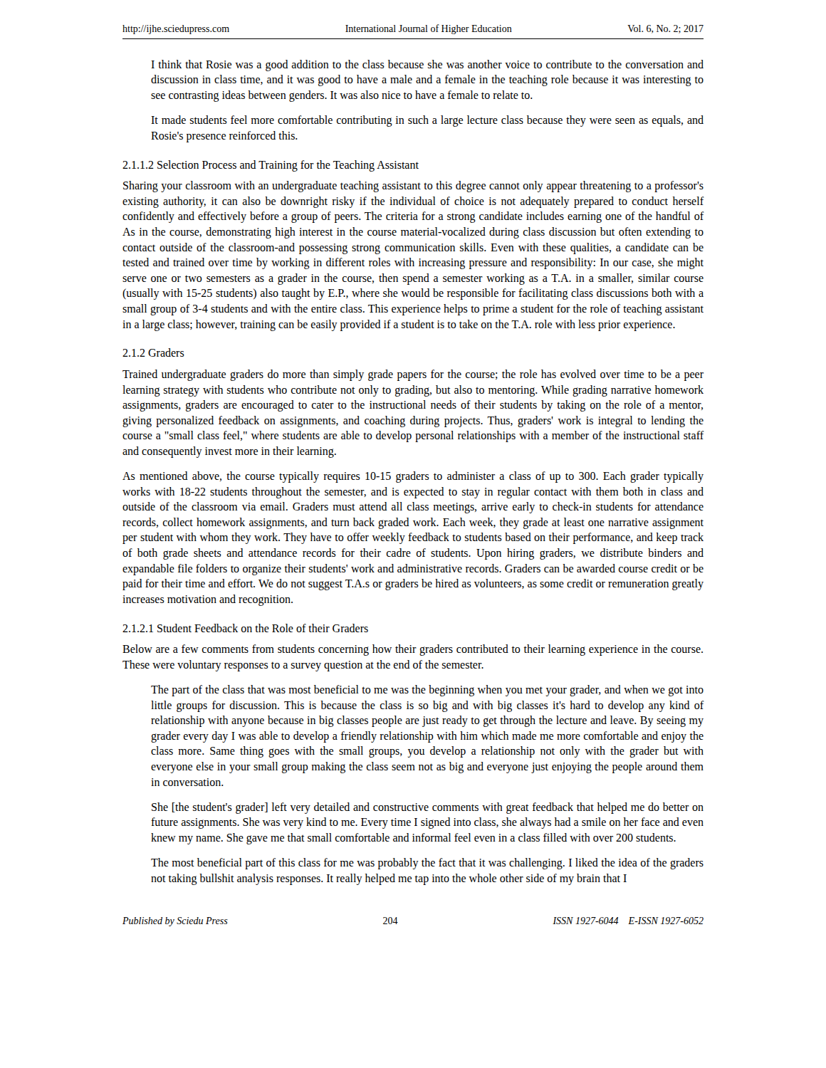http://ijhe.sciedupress.com International Journal of Higher Education Vol. 6, No. 2; 2017
I think that Rosie was a good addition to the class because she was another voice to contribute to the conversation and discussion in class time, and it was good to have a male and a female in the teaching role because it was interesting to see contrasting ideas between genders. It was also nice to have a female to relate to.
It made students feel more comfortable contributing in such a large lecture class because they were seen as equals, and Rosie's presence reinforced this.
2.1.1.2 Selection Process and Training for the Teaching Assistant
Sharing your classroom with an undergraduate teaching assistant to this degree cannot only appear threatening to a professor's existing authority, it can also be downright risky if the individual of choice is not adequately prepared to conduct herself confidently and effectively before a group of peers. The criteria for a strong candidate includes earning one of the handful of As in the course, demonstrating high interest in the course material-vocalized during class discussion but often extending to contact outside of the classroom-and possessing strong communication skills. Even with these qualities, a candidate can be tested and trained over time by working in different roles with increasing pressure and responsibility: In our case, she might serve one or two semesters as a grader in the course, then spend a semester working as a T.A. in a smaller, similar course (usually with 15-25 students) also taught by E.P., where she would be responsible for facilitating class discussions both with a small group of 3-4 students and with the entire class. This experience helps to prime a student for the role of teaching assistant in a large class; however, training can be easily provided if a student is to take on the T.A. role with less prior experience.
2.1.2 Graders
Trained undergraduate graders do more than simply grade papers for the course; the role has evolved over time to be a peer learning strategy with students who contribute not only to grading, but also to mentoring. While grading narrative homework assignments, graders are encouraged to cater to the instructional needs of their students by taking on the role of a mentor, giving personalized feedback on assignments, and coaching during projects. Thus, graders' work is integral to lending the course a "small class feel," where students are able to develop personal relationships with a member of the instructional staff and consequently invest more in their learning.
As mentioned above, the course typically requires 10-15 graders to administer a class of up to 300. Each grader typically works with 18-22 students throughout the semester, and is expected to stay in regular contact with them both in class and outside of the classroom via email. Graders must attend all class meetings, arrive early to check-in students for attendance records, collect homework assignments, and turn back graded work. Each week, they grade at least one narrative assignment per student with whom they work. They have to offer weekly feedback to students based on their performance, and keep track of both grade sheets and attendance records for their cadre of students. Upon hiring graders, we distribute binders and expandable file folders to organize their students' work and administrative records. Graders can be awarded course credit or be paid for their time and effort. We do not suggest T.A.s or graders be hired as volunteers, as some credit or remuneration greatly increases motivation and recognition.
2.1.2.1 Student Feedback on the Role of their Graders
Below are a few comments from students concerning how their graders contributed to their learning experience in the course. These were voluntary responses to a survey question at the end of the semester.
The part of the class that was most beneficial to me was the beginning when you met your grader, and when we got into little groups for discussion. This is because the class is so big and with big classes it's hard to develop any kind of relationship with anyone because in big classes people are just ready to get through the lecture and leave. By seeing my grader every day I was able to develop a friendly relationship with him which made me more comfortable and enjoy the class more. Same thing goes with the small groups, you develop a relationship not only with the grader but with everyone else in your small group making the class seem not as big and everyone just enjoying the people around them in conversation.
She [the student's grader] left very detailed and constructive comments with great feedback that helped me do better on future assignments. She was very kind to me. Every time I signed into class, she always had a smile on her face and even knew my name. She gave me that small comfortable and informal feel even in a class filled with over 200 students.
The most beneficial part of this class for me was probably the fact that it was challenging. I liked the idea of the graders not taking bullshit analysis responses. It really helped me tap into the whole other side of my brain that I
Published by Sciedu Press 204 ISSN 1927-6044 E-ISSN 1927-6052